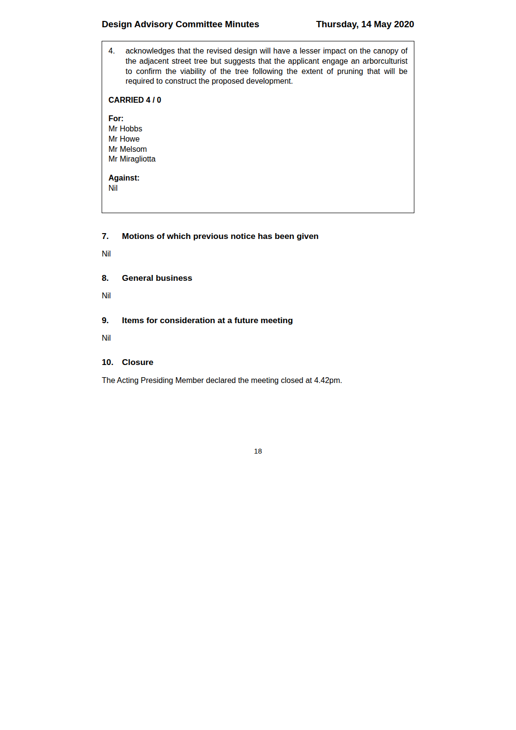Design Advisory Committee Minutes Thursday, 14 May 2020
4. acknowledges that the revised design will have a lesser impact on the canopy of the adjacent street tree but suggests that the applicant engage an arborculturist to confirm the viability of the tree following the extent of pruning that will be required to construct the proposed development.
CARRIED 4 / 0
For:
Mr Hobbs
Mr Howe
Mr Melsom
Mr Miragliotta
Against:
Nil
7. Motions of which previous notice has been given
Nil
8. General business
Nil
9. Items for consideration at a future meeting
Nil
10. Closure
The Acting Presiding Member declared the meeting closed at 4.42pm.
18